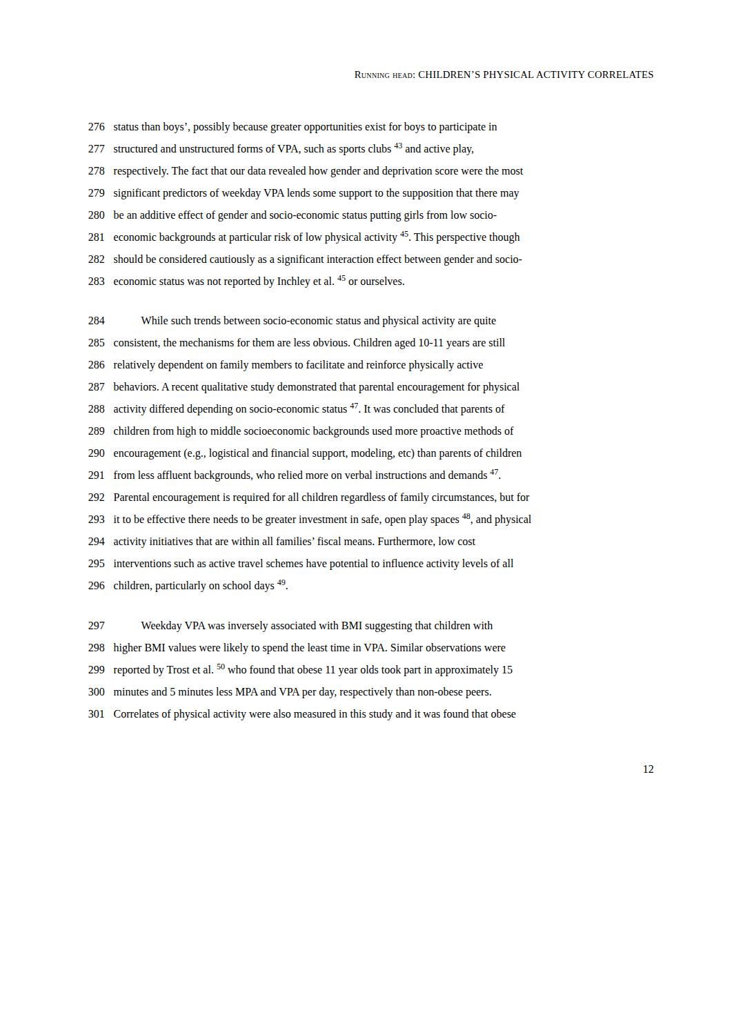Running head: CHILDREN’S PHYSICAL ACTIVITY CORRELATES
276status than boys’, possibly because greater opportunities exist for boys to participate in
277structured and unstructured forms of VPA, such as sports clubs 43 and active play,
278respectively. The fact that our data revealed how gender and deprivation score were the most
279significant predictors of weekday VPA lends some support to the supposition that there may
280be an additive effect of gender and socio-economic status putting girls from low socio-
281economic backgrounds at particular risk of low physical activity 45. This perspective though
282should be considered cautiously as a significant interaction effect between gender and socio-
283economic status was not reported by Inchley et al. 45 or ourselves.
284 While such trends between socio-economic status and physical activity are quite
285consistent, the mechanisms for them are less obvious. Children aged 10-11 years are still
286relatively dependent on family members to facilitate and reinforce physically active
287behaviors. A recent qualitative study demonstrated that parental encouragement for physical
288activity differed depending on socio-economic status 47. It was concluded that parents of
289children from high to middle socioeconomic backgrounds used more proactive methods of
290encouragement (e.g., logistical and financial support, modeling, etc) than parents of children
291from less affluent backgrounds, who relied more on verbal instructions and demands 47.
292 Parental encouragement is required for all children regardless of family circumstances, but for
293it to be effective there needs to be greater investment in safe, open play spaces 48, and physical
294activity initiatives that are within all families’ fiscal means. Furthermore, low cost
295interventions such as active travel schemes have potential to influence activity levels of all
296children, particularly on school days 49.
297 Weekday VPA was inversely associated with BMI suggesting that children with
298higher BMI values were likely to spend the least time in VPA. Similar observations were
299reported by Trost et al. 50 who found that obese 11 year olds took part in approximately 15
300minutes and 5 minutes less MPA and VPA per day, respectively than non-obese peers.
301 Correlates of physical activity were also measured in this study and it was found that obese
12